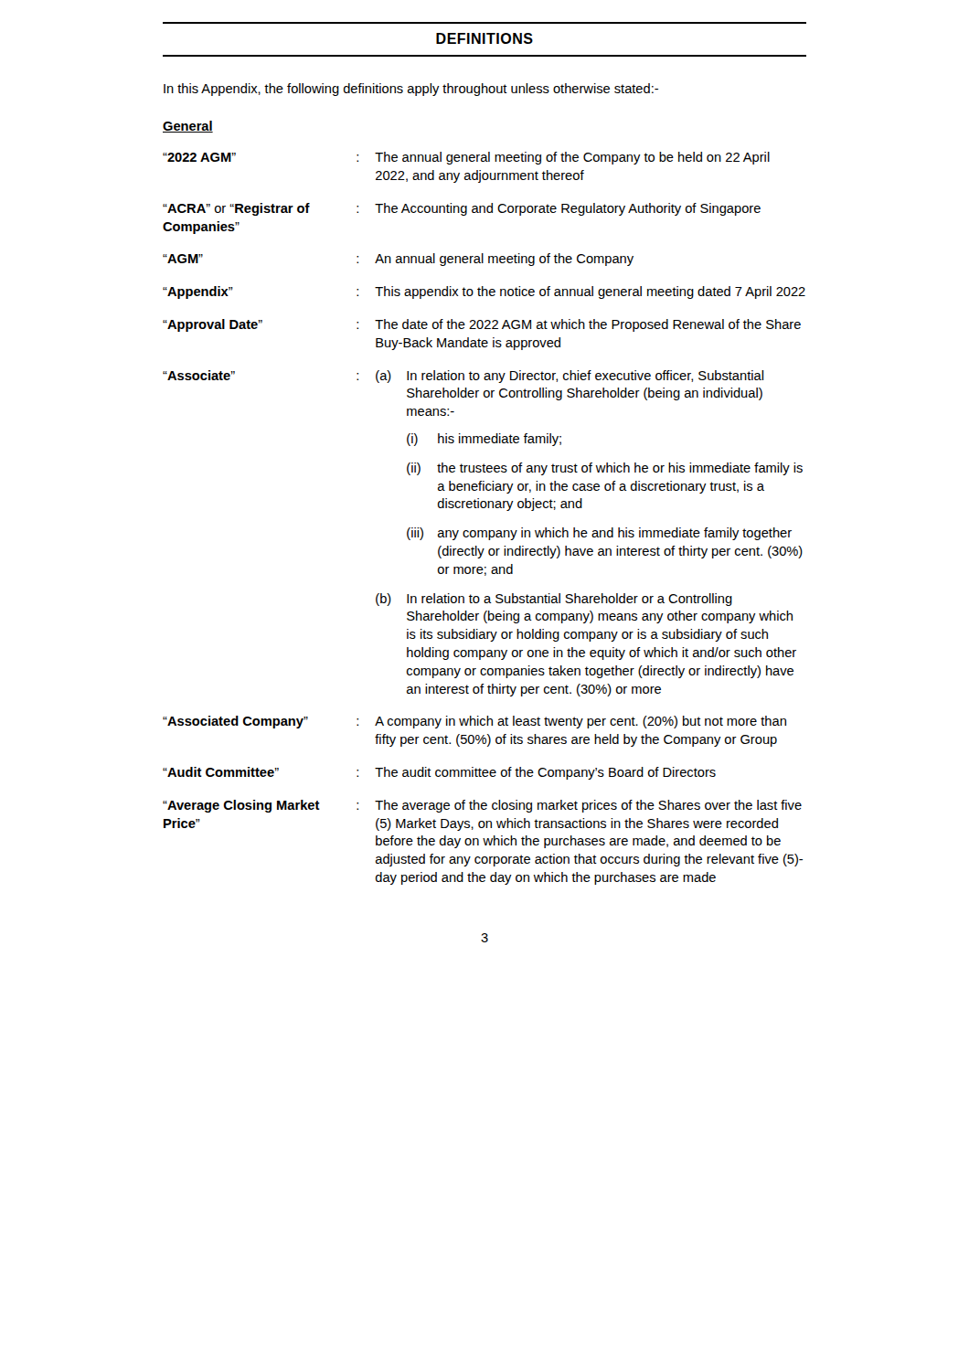DEFINITIONS
In this Appendix, the following definitions apply throughout unless otherwise stated:-
General
| “ 2022 AGM ” | : | The annual general meeting of the Company to be held on 22 April 2022, and any adjournment thereof |
| “ ACRA ” or “ Registrar of Companies ” | : | The Accounting and Corporate Regulatory Authority of Singapore |
| “ AGM ” | : | An annual general meeting of the Company |
| “ Appendix ” | : | This appendix to the notice of annual general meeting dated 7 April 2022 |
| “ Approval Date ” | : | The date of the 2022 AGM at which the Proposed Renewal of the Share Buy-Back Mandate is approved |
| “ Associate ” | : | (a) In relation to any Director, chief executive officer, Substantial Shareholder or Controlling Shareholder (being an individual) means:- (i) his immediate family; (ii) the trustees of any trust of which he or his immediate family is a beneficiary or, in the case of a discretionary trust, is a discretionary object; and (iii) any company in which he and his immediate family together (directly or indirectly) have an interest of thirty per cent. (30%) or more; and (b) In relation to a Substantial Shareholder or a Controlling Shareholder (being a company) means any other company which is its subsidiary or holding company or is a subsidiary of such holding company or one in the equity of which it and/or such other company or companies taken together (directly or indirectly) have an interest of thirty per cent. (30%) or more |
| “ Associated Company ” | : | A company in which at least twenty per cent. (20%) but not more than fifty per cent. (50%) of its shares are held by the Company or Group |
| “ Audit Committee ” | : | The audit committee of the Company’s Board of Directors |
| “ Average Closing Market Price ” | : | The average of the closing market prices of the Shares over the last five (5) Market Days, on which transactions in the Shares were recorded before the day on which the purchases are made, and deemed to be adjusted for any corporate action that occurs during the relevant five (5)-day period and the day on which the purchases are made |
3